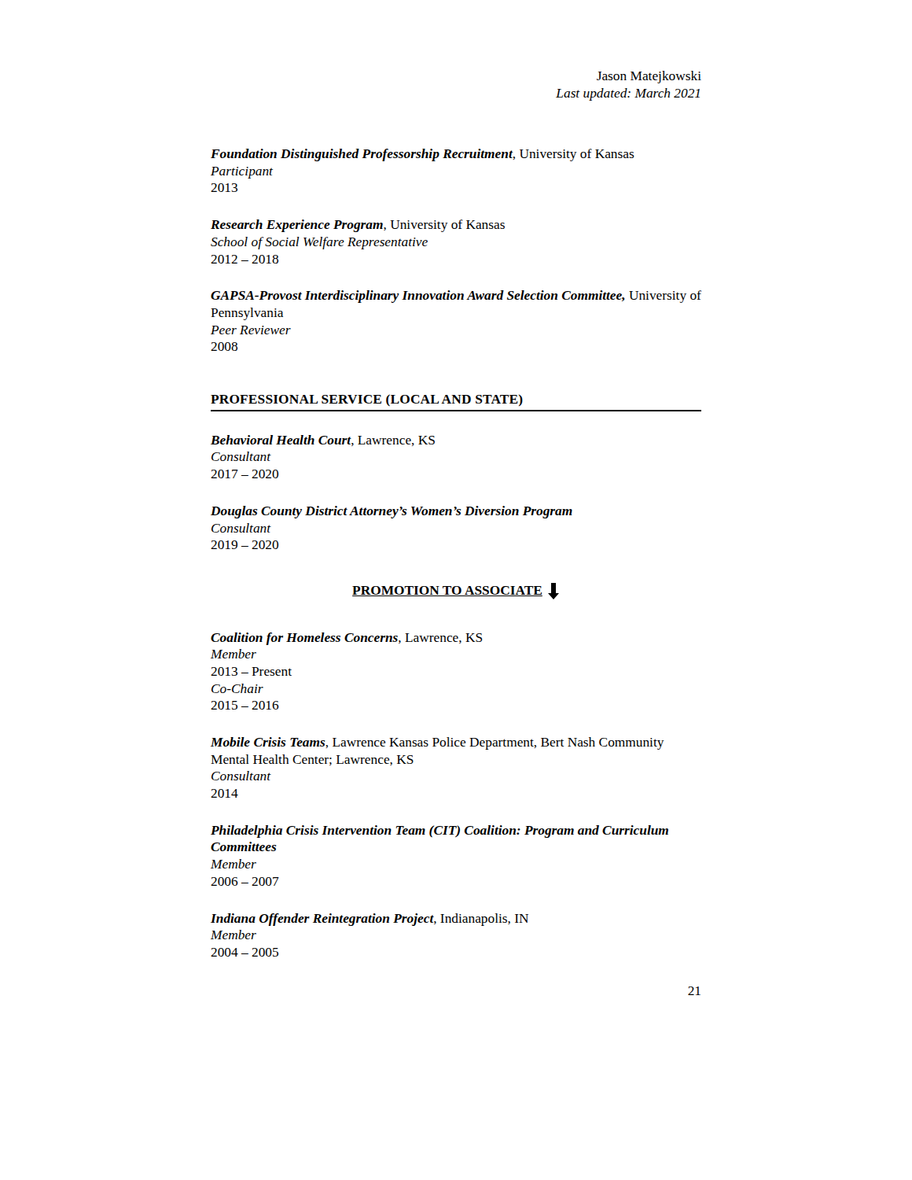Jason Matejkowski Last updated: March 2021
Foundation Distinguished Professorship Recruitment, University of Kansas
Participant
2013
Research Experience Program, University of Kansas
School of Social Welfare Representative
2012 – 2018
GAPSA-Provost Interdisciplinary Innovation Award Selection Committee, University of Pennsylvania
Peer Reviewer
2008
PROFESSIONAL SERVICE (LOCAL AND STATE)
Behavioral Health Court, Lawrence, KS
Consultant
2017 – 2020
Douglas County District Attorney’s Women’s Diversion Program
Consultant
2019 – 2020
PROMOTION TO ASSOCIATE
Coalition for Homeless Concerns, Lawrence, KS
Member
2013 – Present
Co-Chair
2015 – 2016
Mobile Crisis Teams, Lawrence Kansas Police Department, Bert Nash Community Mental Health Center; Lawrence, KS
Consultant
2014
Philadelphia Crisis Intervention Team (CIT) Coalition: Program and Curriculum Committees
Member
2006 – 2007
Indiana Offender Reintegration Project, Indianapolis, IN
Member
2004 – 2005
21